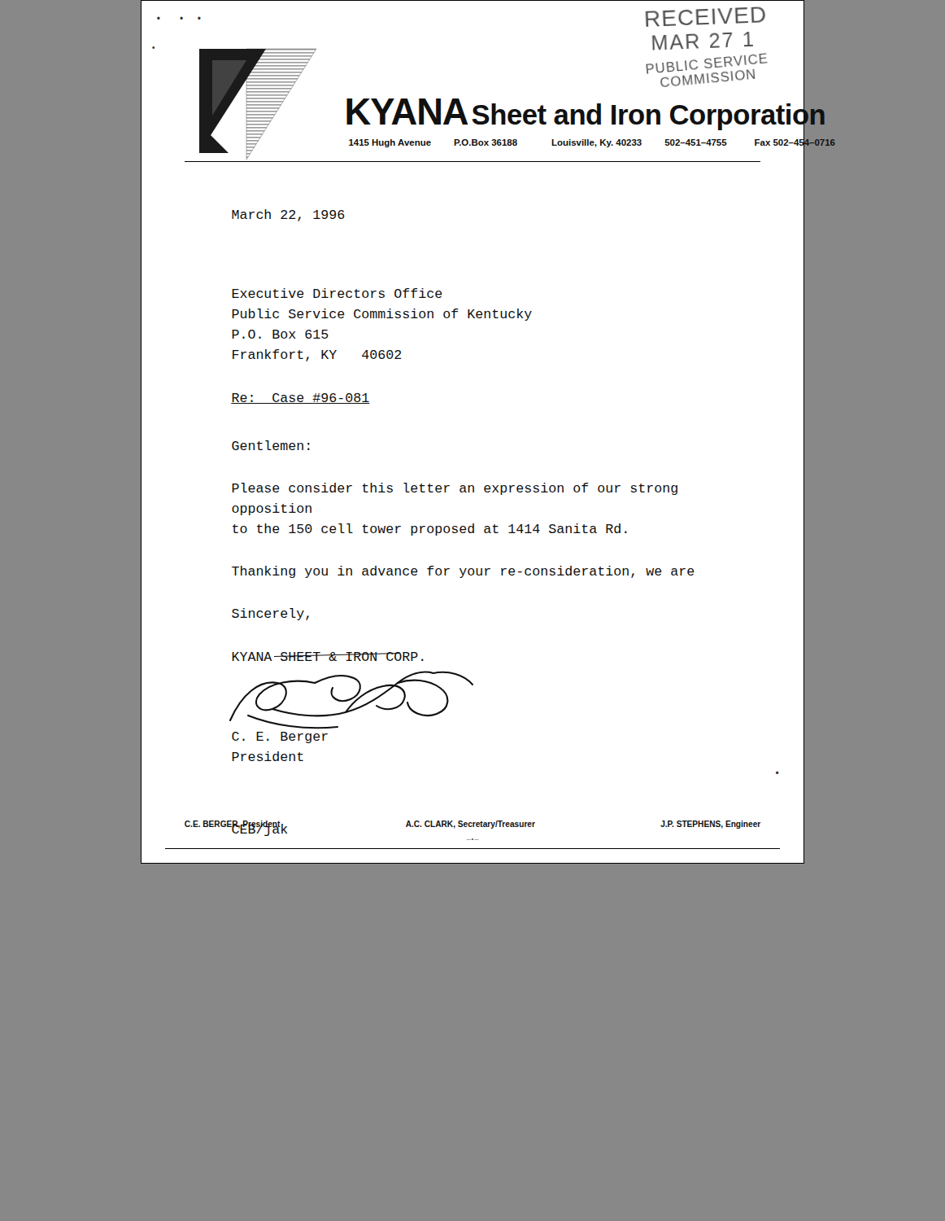•• •
•
RECEIVED
MAR 27 1  
PUBLIC SERVICE COMMISSION
KYANA Sheet and Iron Corporation
1415 Hugh Avenue P.O.Box 36188 Louisville, Ky. 40233502–451–4755 Fax 502–454–0716
March 22, 1996
Executive Directors Office
Public Service Commission of Kentucky
P.O. Box 615
Frankfort, KY 40602
Re: Case #96-081
Gentlemen:
Please consider this letter an expression of our strong opposition
to the 150 cell tower proposed at 1414 Sanita Rd.
Thanking you in advance for your re-consideration, we are
Sincerely,
KYANA SHEET & IRON CORP.
C. E. Berger
President
CEB/jak
•
C.E. BERGER, President
A.C. CLARK, Secretary/Treasurer
J.P. STEPHENS, Engineer
—•—